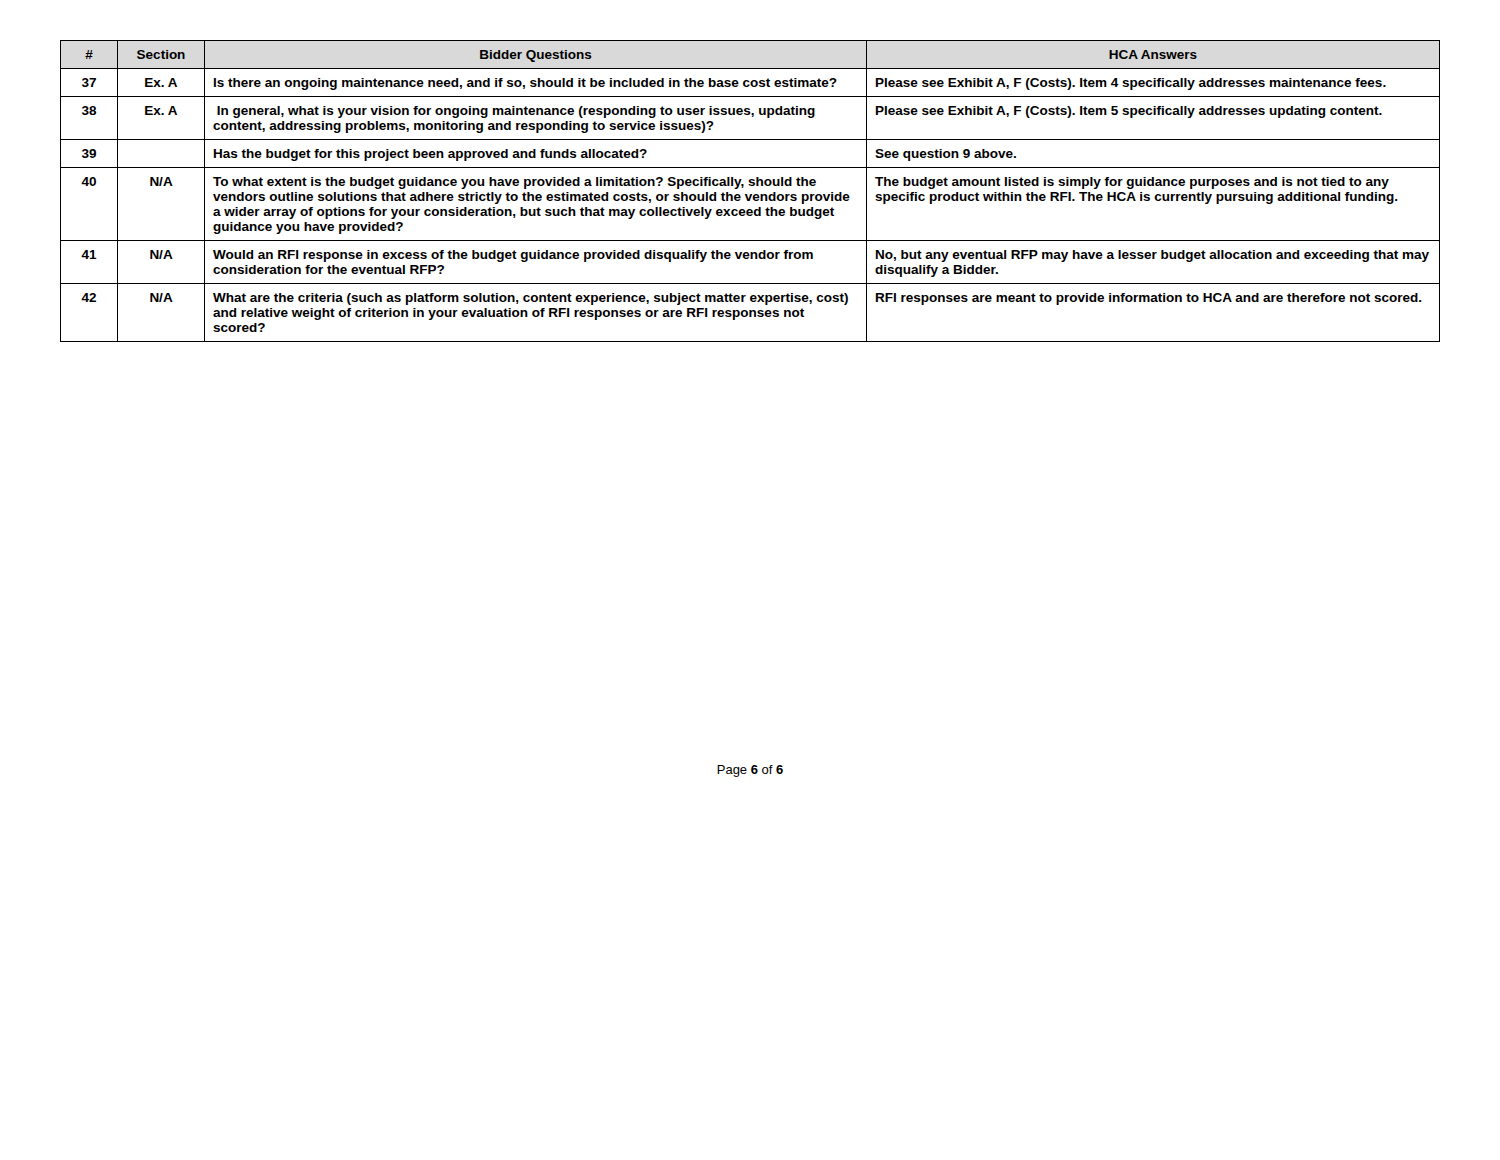| # | Section | Bidder Questions | HCA Answers |
| --- | --- | --- | --- |
| 37 | Ex. A | Is there an ongoing maintenance need, and if so, should it be included in the base cost estimate? | Please see Exhibit A, F (Costs). Item 4 specifically addresses maintenance fees. |
| 38 | Ex. A | In general, what is your vision for ongoing maintenance (responding to user issues, updating content, addressing problems, monitoring and responding to service issues)? | Please see Exhibit A, F (Costs). Item 5 specifically addresses updating content. |
| 39 | | Has the budget for this project been approved and funds allocated? | See question 9 above. |
| 40 | N/A | To what extent is the budget guidance you have provided a limitation? Specifically, should the vendors outline solutions that adhere strictly to the estimated costs, or should the vendors provide a wider array of options for your consideration, but such that may collectively exceed the budget guidance you have provided? | The budget amount listed is simply for guidance purposes and is not tied to any specific product within the RFI. The HCA is currently pursuing additional funding. |
| 41 | N/A | Would an RFI response in excess of the budget guidance provided disqualify the vendor from consideration for the eventual RFP? | No, but any eventual RFP may have a lesser budget allocation and exceeding that may disqualify a Bidder. |
| 42 | N/A | What are the criteria (such as platform solution, content experience, subject matter expertise, cost) and relative weight of criterion in your evaluation of RFI responses or are RFI responses not scored? | RFI responses are meant to provide information to HCA and are therefore not scored. |
Page 6 of 6